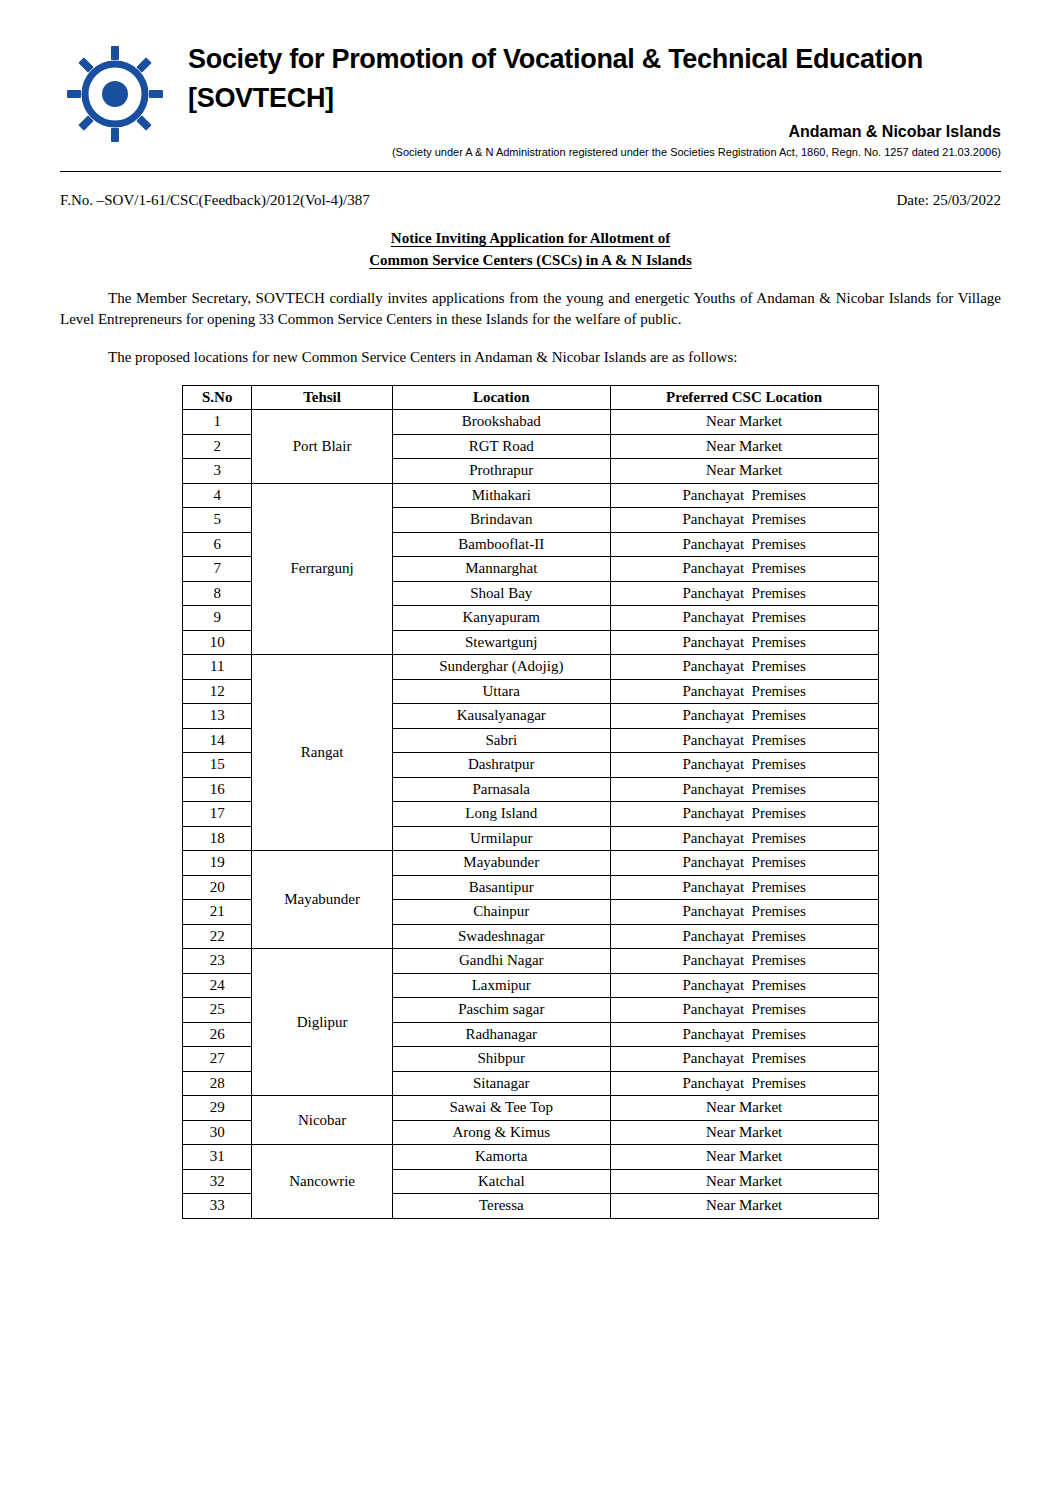Society for Promotion of Vocational & Technical Education [SOVTECH]
Andaman & Nicobar Islands
(Society under A & N Administration registered under the Societies Registration Act, 1860, Regn. No. 1257 dated 21.03.2006)
F.No. –SOV/1-61/CSC(Feedback)/2012(Vol-4)/387
Date: 25/03/2022
Notice Inviting Application for Allotment of Common Service Centers (CSCs) in A & N Islands
The Member Secretary, SOVTECH cordially invites applications from the young and energetic Youths of Andaman & Nicobar Islands for Village Level Entrepreneurs for opening 33 Common Service Centers in these Islands for the welfare of public.
The proposed locations for new Common Service Centers in Andaman & Nicobar Islands are as follows:
| S.No | Tehsil | Location | Preferred CSC Location |
| --- | --- | --- | --- |
| 1 | Port Blair | Brookshabad | Near Market |
| 2 | RGT Road | Near Market |
| 3 | Prothrapur | Near Market |
| 4 | Ferrargunj | Mithakari | Panchayat Premises |
| 5 | Brindavan | Panchayat Premises |
| 6 | Bambooflat-II | Panchayat Premises |
| 7 | Mannarghat | Panchayat Premises |
| 8 | Shoal Bay | Panchayat Premises |
| 9 | Kanyapuram | Panchayat Premises |
| 10 | Stewartgunj | Panchayat Premises |
| 11 | Rangat | Sunderghar (Adojig) | Panchayat Premises |
| 12 | Uttara | Panchayat Premises |
| 13 | Kausalyanagar | Panchayat Premises |
| 14 | Sabri | Panchayat Premises |
| 15 | Dashratpur | Panchayat Premises |
| 16 | Parnasala | Panchayat Premises |
| 17 | Long Island | Panchayat Premises |
| 18 | Urmilapur | Panchayat Premises |
| 19 | Mayabunder | Mayabunder | Panchayat Premises |
| 20 | Basantipur | Panchayat Premises |
| 21 | Chainpur | Panchayat Premises |
| 22 | Swadeshnagar | Panchayat Premises |
| 23 | Diglipur | Gandhi Nagar | Panchayat Premises |
| 24 | Laxmipur | Panchayat Premises |
| 25 | Paschim sagar | Panchayat Premises |
| 26 | Radhanagar | Panchayat Premises |
| 27 | Shibpur | Panchayat Premises |
| 28 | Sitanagar | Panchayat Premises |
| 29 | Nicobar | Sawai & Tee Top | Near Market |
| 30 | Arong & Kimus | Near Market |
| 31 | Nancowrie | Kamorta | Near Market |
| 32 | Katchal | Near Market |
| 33 | Teressa | Near Market |